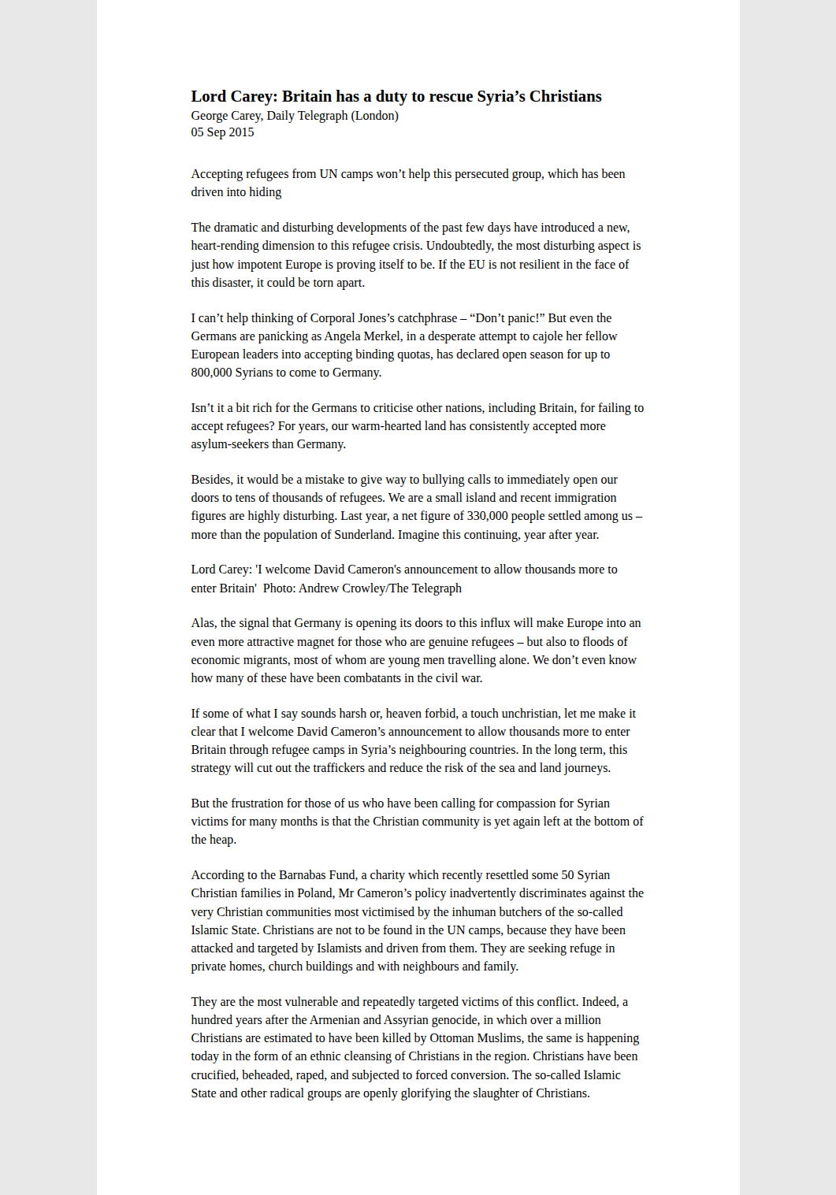Lord Carey: Britain has a duty to rescue Syria’s Christians
George Carey, Daily Telegraph (London)
05 Sep 2015
Accepting refugees from UN camps won’t help this persecuted group, which has been driven into hiding
The dramatic and disturbing developments of the past few days have introduced a new, heart-rending dimension to this refugee crisis. Undoubtedly, the most disturbing aspect is just how impotent Europe is proving itself to be. If the EU is not resilient in the face of this disaster, it could be torn apart.
I can’t help thinking of Corporal Jones’s catchphrase – “Don’t panic!” But even the Germans are panicking as Angela Merkel, in a desperate attempt to cajole her fellow European leaders into accepting binding quotas, has declared open season for up to 800,000 Syrians to come to Germany.
Isn’t it a bit rich for the Germans to criticise other nations, including Britain, for failing to accept refugees? For years, our warm-hearted land has consistently accepted more asylum-seekers than Germany.
Besides, it would be a mistake to give way to bullying calls to immediately open our doors to tens of thousands of refugees. We are a small island and recent immigration figures are highly disturbing. Last year, a net figure of 330,000 people settled among us – more than the population of Sunderland. Imagine this continuing, year after year.
Lord Carey: 'I welcome David Cameron's announcement to allow thousands more to enter Britain' Photo: Andrew Crowley/The Telegraph
Alas, the signal that Germany is opening its doors to this influx will make Europe into an even more attractive magnet for those who are genuine refugees – but also to floods of economic migrants, most of whom are young men travelling alone. We don’t even know how many of these have been combatants in the civil war.
If some of what I say sounds harsh or, heaven forbid, a touch unchristian, let me make it clear that I welcome David Cameron’s announcement to allow thousands more to enter Britain through refugee camps in Syria’s neighbouring countries. In the long term, this strategy will cut out the traffickers and reduce the risk of the sea and land journeys.
But the frustration for those of us who have been calling for compassion for Syrian victims for many months is that the Christian community is yet again left at the bottom of the heap.
According to the Barnabas Fund, a charity which recently resettled some 50 Syrian Christian families in Poland, Mr Cameron’s policy inadvertently discriminates against the very Christian communities most victimised by the inhuman butchers of the so-called Islamic State. Christians are not to be found in the UN camps, because they have been attacked and targeted by Islamists and driven from them. They are seeking refuge in private homes, church buildings and with neighbours and family.
They are the most vulnerable and repeatedly targeted victims of this conflict. Indeed, a hundred years after the Armenian and Assyrian genocide, in which over a million Christians are estimated to have been killed by Ottoman Muslims, the same is happening today in the form of an ethnic cleansing of Christians in the region. Christians have been crucified, beheaded, raped, and subjected to forced conversion. The so-called Islamic State and other radical groups are openly glorifying the slaughter of Christians.